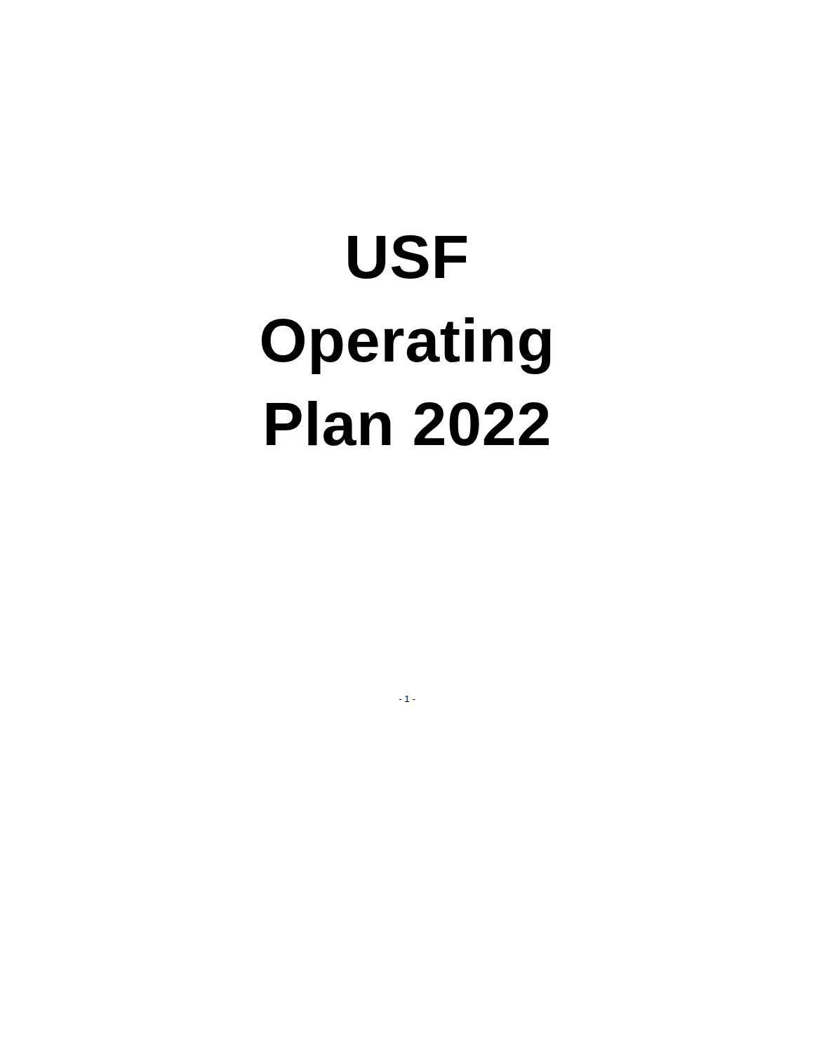USF Operating Plan 2022
- 1 -